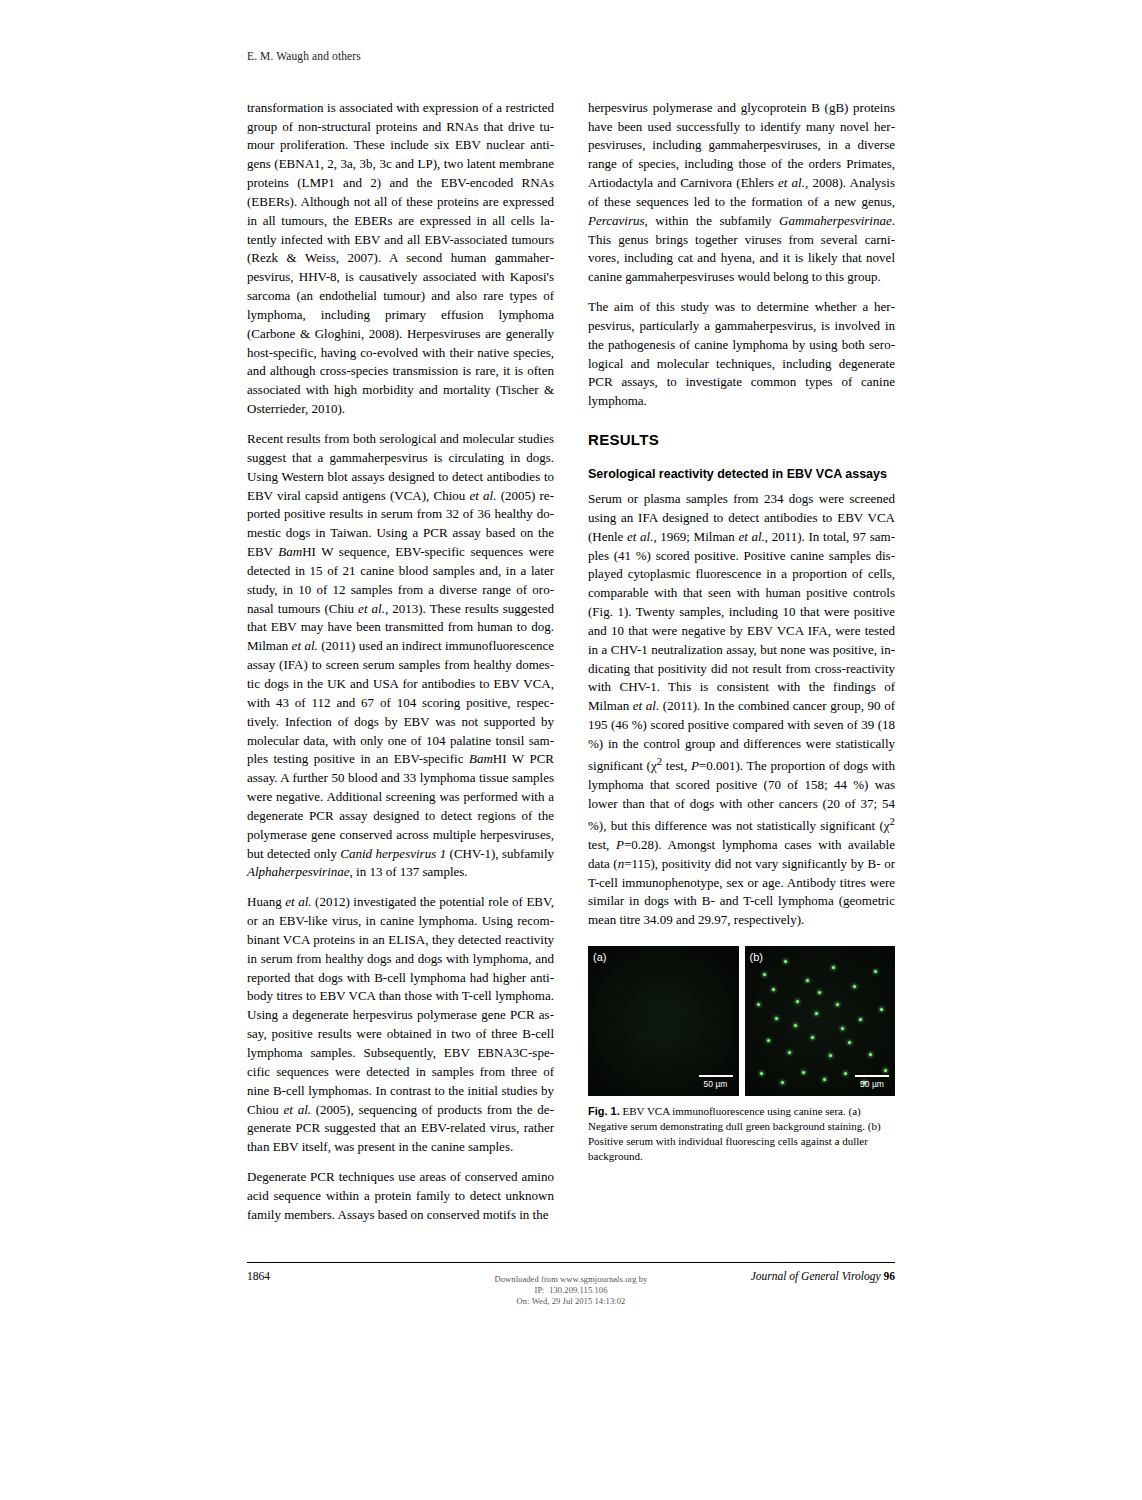E. M. Waugh and others
transformation is associated with expression of a restricted group of non-structural proteins and RNAs that drive tumour proliferation. These include six EBV nuclear antigens (EBNA1, 2, 3a, 3b, 3c and LP), two latent membrane proteins (LMP1 and 2) and the EBV-encoded RNAs (EBERs). Although not all of these proteins are expressed in all tumours, the EBERs are expressed in all cells latently infected with EBV and all EBV-associated tumours (Rezk & Weiss, 2007). A second human gammaherpesvirus, HHV-8, is causatively associated with Kaposi's sarcoma (an endothelial tumour) and also rare types of lymphoma, including primary effusion lymphoma (Carbone & Gloghini, 2008). Herpesviruses are generally host-specific, having co-evolved with their native species, and although cross-species transmission is rare, it is often associated with high morbidity and mortality (Tischer & Osterrieder, 2010).
Recent results from both serological and molecular studies suggest that a gammaherpesvirus is circulating in dogs. Using Western blot assays designed to detect antibodies to EBV viral capsid antigens (VCA), Chiou et al. (2005) reported positive results in serum from 32 of 36 healthy domestic dogs in Taiwan. Using a PCR assay based on the EBV Bam HI W sequence, EBV-specific sequences were detected in 15 of 21 canine blood samples and, in a later study, in 10 of 12 samples from a diverse range of oro-nasal tumours (Chiu et al., 2013). These results suggested that EBV may have been transmitted from human to dog. Milman et al. (2011) used an indirect immunofluorescence assay (IFA) to screen serum samples from healthy domestic dogs in the UK and USA for antibodies to EBV VCA, with 43 of 112 and 67 of 104 scoring positive, respectively. Infection of dogs by EBV was not supported by molecular data, with only one of 104 palatine tonsil samples testing positive in an EBV-specific Bam HI W PCR assay. A further 50 blood and 33 lymphoma tissue samples were negative. Additional screening was performed with a degenerate PCR assay designed to detect regions of the polymerase gene conserved across multiple herpesviruses, but detected only Canid herpesvirus 1 (CHV-1), subfamily Alphaherpesvirinae, in 13 of 137 samples.
Huang et al. (2012) investigated the potential role of EBV, or an EBV-like virus, in canine lymphoma. Using recombinant VCA proteins in an ELISA, they detected reactivity in serum from healthy dogs and dogs with lymphoma, and reported that dogs with B-cell lymphoma had higher antibody titres to EBV VCA than those with T-cell lymphoma. Using a degenerate herpesvirus polymerase gene PCR assay, positive results were obtained in two of three B-cell lymphoma samples. Subsequently, EBV EBNA3C-specific sequences were detected in samples from three of nine B-cell lymphomas. In contrast to the initial studies by Chiou et al. (2005), sequencing of products from the degenerate PCR suggested that an EBV-related virus, rather than EBV itself, was present in the canine samples.
Degenerate PCR techniques use areas of conserved amino acid sequence within a protein family to detect unknown family members. Assays based on conserved motifs in the
herpesvirus polymerase and glycoprotein B (gB) proteins have been used successfully to identify many novel herpesviruses, including gammaherpesviruses, in a diverse range of species, including those of the orders Primates, Artiodactyla and Carnivora (Ehlers et al., 2008). Analysis of these sequences led to the formation of a new genus, Percavirus, within the subfamily Gammaherpesvirinae. This genus brings together viruses from several carnivores, including cat and hyena, and it is likely that novel canine gammaherpesviruses would belong to this group.
The aim of this study was to determine whether a herpesvirus, particularly a gammaherpesvirus, is involved in the pathogenesis of canine lymphoma by using both serological and molecular techniques, including degenerate PCR assays, to investigate common types of canine lymphoma.
Results
Serological reactivity detected in EBV VCA assays
Serum or plasma samples from 234 dogs were screened using an IFA designed to detect antibodies to EBV VCA (Henle et al., 1969; Milman et al., 2011). In total, 97 samples (41 %) scored positive. Positive canine samples displayed cytoplasmic fluorescence in a proportion of cells, comparable with that seen with human positive controls (Fig. 1). Twenty samples, including 10 that were positive and 10 that were negative by EBV VCA IFA, were tested in a CHV-1 neutralization assay, but none was positive, indicating that positivity did not result from cross-reactivity with CHV-1. This is consistent with the findings of Milman et al. (2011). In the combined cancer group, 90 of 195 (46 %) scored positive compared with seven of 39 (18 %) in the control group and differences were statistically significant (χ2 test, P=0.001). The proportion of dogs with lymphoma that scored positive (70 of 158; 44 %) was lower than that of dogs with other cancers (20 of 37; 54 %), but this difference was not statistically significant (χ2 test, P=0.28). Amongst lymphoma cases with available data (n=115), positivity did not vary significantly by B- or T-cell immunophenotype, sex or age. Antibody titres were similar in dogs with B- and T-cell lymphoma (geometric mean titre 34.09 and 29.97, respectively).
(a) 50 µm
(b) 50 µm
Fig. 1. EBV VCA immunofluorescence using canine sera. (a) Negative serum demonstrating dull green background staining. (b) Positive serum with individual fluorescing cells against a duller background.
1864
Journal of General Virology 96
Downloaded from www.sgmjournals.org by
IP: 130.209.115.106
On: Wed, 29 Jul 2015 14:13:02